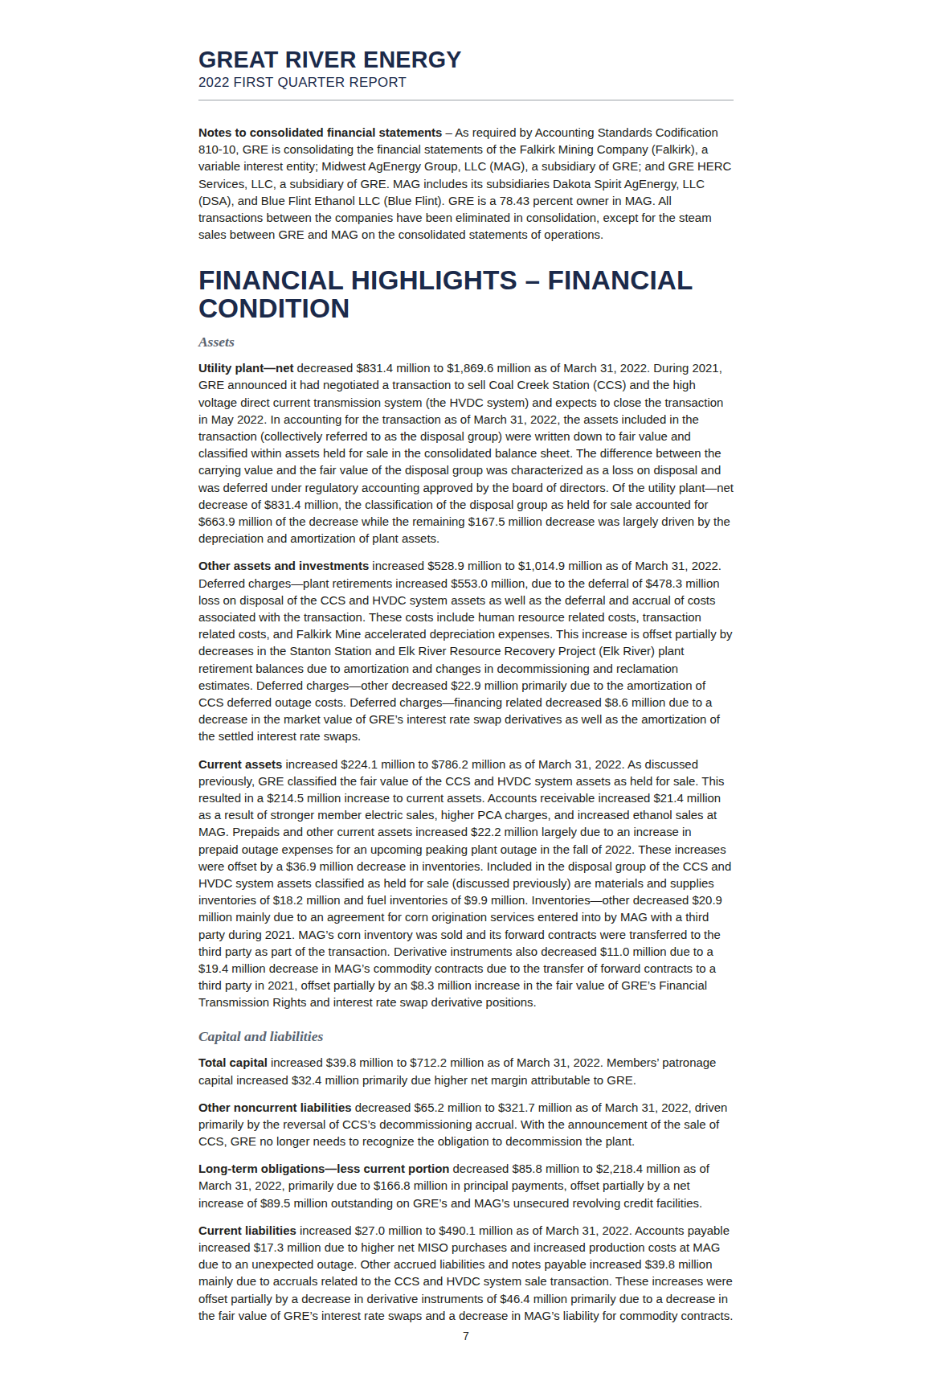Great River Energy
2022 First Quarter Report
Notes to consolidated financial statements – As required by Accounting Standards Codification 810-10, GRE is consolidating the financial statements of the Falkirk Mining Company (Falkirk), a variable interest entity; Midwest AgEnergy Group, LLC (MAG), a subsidiary of GRE; and GRE HERC Services, LLC, a subsidiary of GRE. MAG includes its subsidiaries Dakota Spirit AgEnergy, LLC (DSA), and Blue Flint Ethanol LLC (Blue Flint). GRE is a 78.43 percent owner in MAG. All transactions between the companies have been eliminated in consolidation, except for the steam sales between GRE and MAG on the consolidated statements of operations.
Financial Highlights – Financial Condition
Assets
Utility plant—net decreased $831.4 million to $1,869.6 million as of March 31, 2022. During 2021, GRE announced it had negotiated a transaction to sell Coal Creek Station (CCS) and the high voltage direct current transmission system (the HVDC system) and expects to close the transaction in May 2022. In accounting for the transaction as of March 31, 2022, the assets included in the transaction (collectively referred to as the disposal group) were written down to fair value and classified within assets held for sale in the consolidated balance sheet. The difference between the carrying value and the fair value of the disposal group was characterized as a loss on disposal and was deferred under regulatory accounting approved by the board of directors. Of the utility plant—net decrease of $831.4 million, the classification of the disposal group as held for sale accounted for $663.9 million of the decrease while the remaining $167.5 million decrease was largely driven by the depreciation and amortization of plant assets.
Other assets and investments increased $528.9 million to $1,014.9 million as of March 31, 2022. Deferred charges—plant retirements increased $553.0 million, due to the deferral of $478.3 million loss on disposal of the CCS and HVDC system assets as well as the deferral and accrual of costs associated with the transaction. These costs include human resource related costs, transaction related costs, and Falkirk Mine accelerated depreciation expenses. This increase is offset partially by decreases in the Stanton Station and Elk River Resource Recovery Project (Elk River) plant retirement balances due to amortization and changes in decommissioning and reclamation estimates. Deferred charges—other decreased $22.9 million primarily due to the amortization of CCS deferred outage costs. Deferred charges—financing related decreased $8.6 million due to a decrease in the market value of GRE’s interest rate swap derivatives as well as the amortization of the settled interest rate swaps.
Current assets increased $224.1 million to $786.2 million as of March 31, 2022. As discussed previously, GRE classified the fair value of the CCS and HVDC system assets as held for sale. This resulted in a $214.5 million increase to current assets. Accounts receivable increased $21.4 million as a result of stronger member electric sales, higher PCA charges, and increased ethanol sales at MAG. Prepaids and other current assets increased $22.2 million largely due to an increase in prepaid outage expenses for an upcoming peaking plant outage in the fall of 2022. These increases were offset by a $36.9 million decrease in inventories. Included in the disposal group of the CCS and HVDC system assets classified as held for sale (discussed previously) are materials and supplies inventories of $18.2 million and fuel inventories of $9.9 million. Inventories—other decreased $20.9 million mainly due to an agreement for corn origination services entered into by MAG with a third party during 2021. MAG’s corn inventory was sold and its forward contracts were transferred to the third party as part of the transaction. Derivative instruments also decreased $11.0 million due to a $19.4 million decrease in MAG’s commodity contracts due to the transfer of forward contracts to a third party in 2021, offset partially by an $8.3 million increase in the fair value of GRE’s Financial Transmission Rights and interest rate swap derivative positions.
Capital and liabilities
Total capital increased $39.8 million to $712.2 million as of March 31, 2022. Members’ patronage capital increased $32.4 million primarily due higher net margin attributable to GRE.
Other noncurrent liabilities decreased $65.2 million to $321.7 million as of March 31, 2022, driven primarily by the reversal of CCS’s decommissioning accrual. With the announcement of the sale of CCS, GRE no longer needs to recognize the obligation to decommission the plant.
Long-term obligations—less current portion decreased $85.8 million to $2,218.4 million as of March 31, 2022, primarily due to $166.8 million in principal payments, offset partially by a net increase of $89.5 million outstanding on GRE’s and MAG’s unsecured revolving credit facilities.
Current liabilities increased $27.0 million to $490.1 million as of March 31, 2022. Accounts payable increased $17.3 million due to higher net MISO purchases and increased production costs at MAG due to an unexpected outage. Other accrued liabilities and notes payable increased $39.8 million mainly due to accruals related to the CCS and HVDC system sale transaction. These increases were offset partially by a decrease in derivative instruments of $46.4 million primarily due to a decrease in the fair value of GRE’s interest rate swaps and a decrease in MAG’s liability for commodity contracts.
7